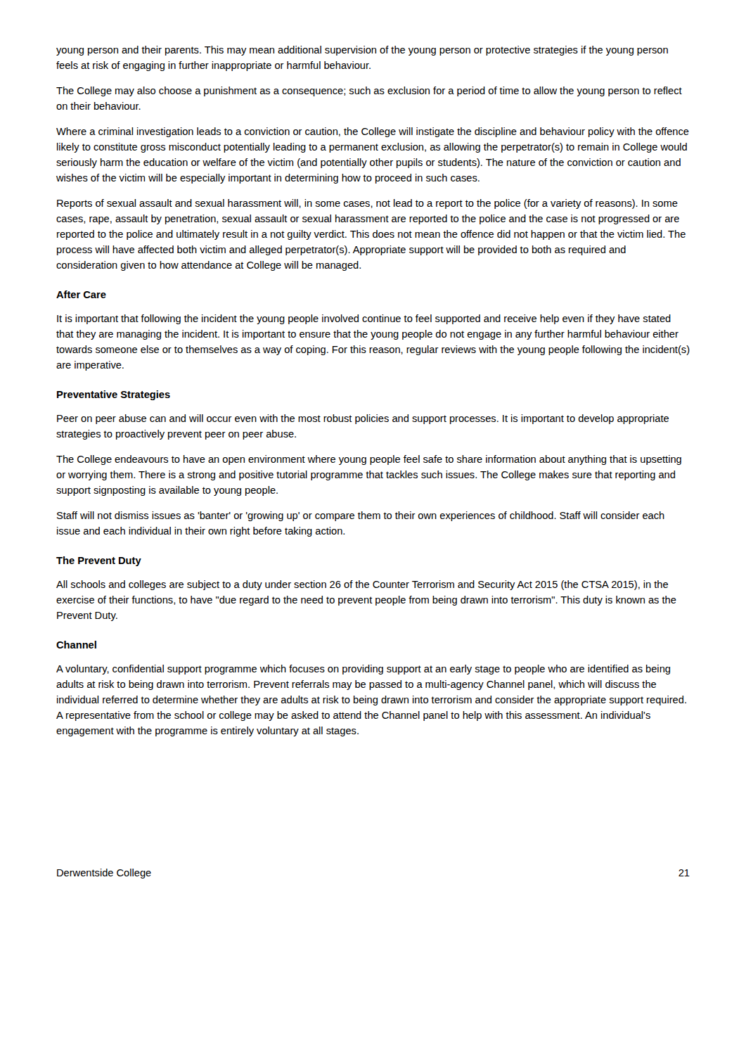young person and their parents. This may mean additional supervision of the young person or protective strategies if the young person feels at risk of engaging in further inappropriate or harmful behaviour.
The College may also choose a punishment as a consequence; such as exclusion for a period of time to allow the young person to reflect on their behaviour.
Where a criminal investigation leads to a conviction or caution, the College will instigate the discipline and behaviour policy with the offence likely to constitute gross misconduct potentially leading to a permanent exclusion, as allowing the perpetrator(s) to remain in College would seriously harm the education or welfare of the victim (and potentially other pupils or students). The nature of the conviction or caution and wishes of the victim will be especially important in determining how to proceed in such cases.
Reports of sexual assault and sexual harassment will, in some cases, not lead to a report to the police (for a variety of reasons). In some cases, rape, assault by penetration, sexual assault or sexual harassment are reported to the police and the case is not progressed or are reported to the police and ultimately result in a not guilty verdict. This does not mean the offence did not happen or that the victim lied. The process will have affected both victim and alleged perpetrator(s). Appropriate support will be provided to both as required and consideration given to how attendance at College will be managed.
After Care
It is important that following the incident the young people involved continue to feel supported and receive help even if they have stated that they are managing the incident. It is important to ensure that the young people do not engage in any further harmful behaviour either towards someone else or to themselves as a way of coping. For this reason, regular reviews with the young people following the incident(s) are imperative.
Preventative Strategies
Peer on peer abuse can and will occur even with the most robust policies and support processes. It is important to develop appropriate strategies to proactively prevent peer on peer abuse.
The College endeavours to have an open environment where young people feel safe to share information about anything that is upsetting or worrying them. There is a strong and positive tutorial programme that tackles such issues. The College makes sure that reporting and support signposting is available to young people.
Staff will not dismiss issues as 'banter' or 'growing up' or compare them to their own experiences of childhood. Staff will consider each issue and each individual in their own right before taking action.
The Prevent Duty
All schools and colleges are subject to a duty under section 26 of the Counter Terrorism and Security Act 2015 (the CTSA 2015), in the exercise of their functions, to have "due regard to the need to prevent people from being drawn into terrorism". This duty is known as the Prevent Duty.
Channel
A voluntary, confidential support programme which focuses on providing support at an early stage to people who are identified as being adults at risk to being drawn into terrorism. Prevent referrals may be passed to a multi-agency Channel panel, which will discuss the individual referred to determine whether they are adults at risk to being drawn into terrorism and consider the appropriate support required. A representative from the school or college may be asked to attend the Channel panel to help with this assessment. An individual's engagement with the programme is entirely voluntary at all stages.
Derwentside College 21